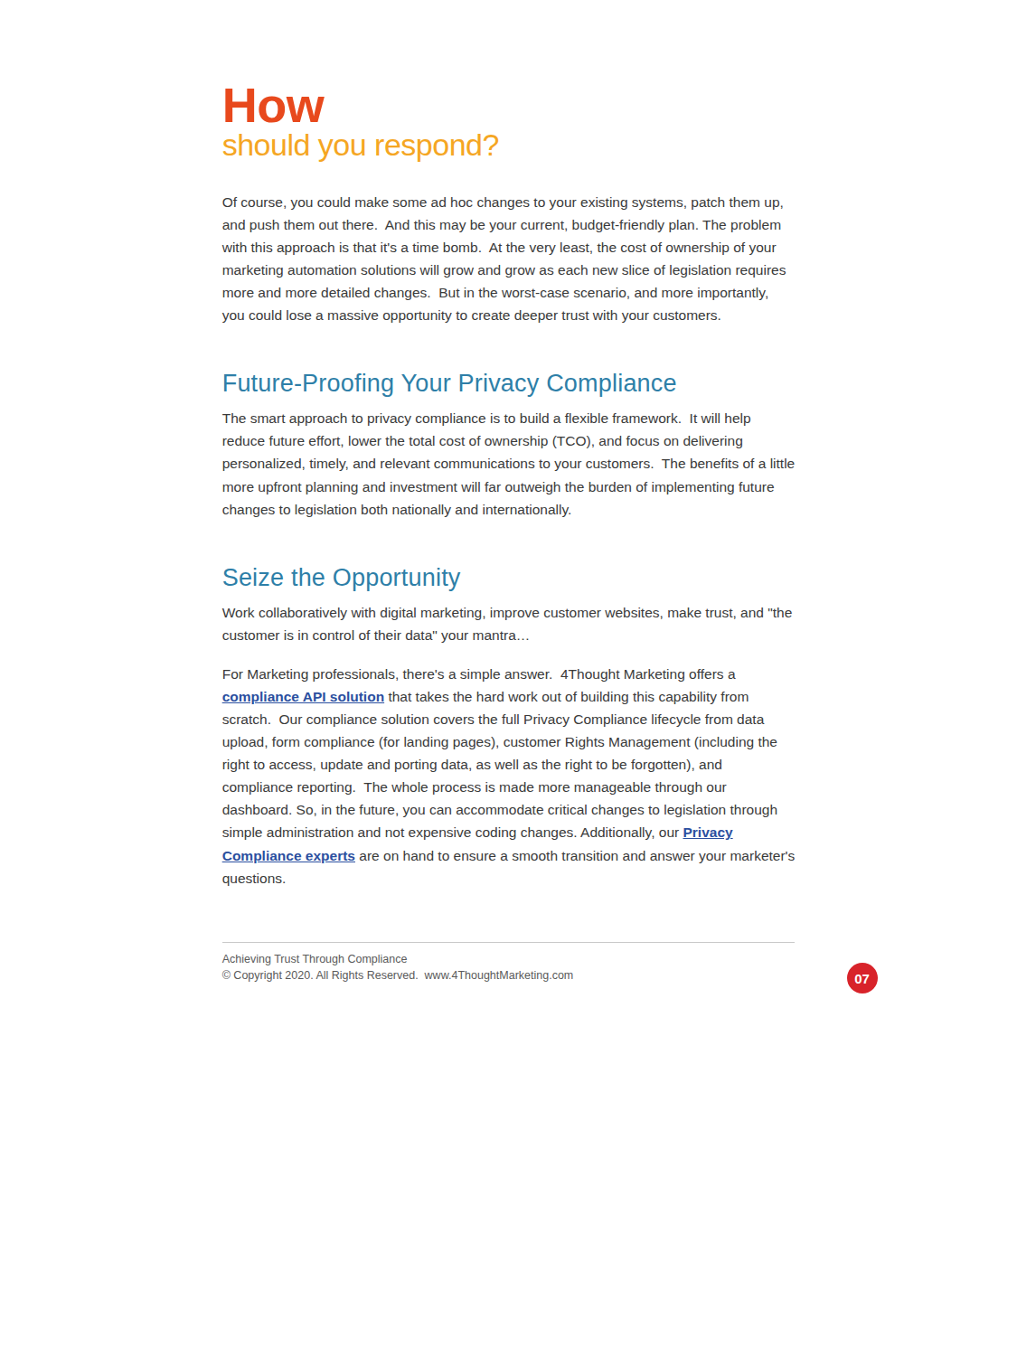How should you respond?
Of course, you could make some ad hoc changes to your existing systems, patch them up, and push them out there. And this may be your current, budget-friendly plan. The problem with this approach is that it's a time bomb. At the very least, the cost of ownership of your marketing automation solutions will grow and grow as each new slice of legislation requires more and more detailed changes. But in the worst-case scenario, and more importantly, you could lose a massive opportunity to create deeper trust with your customers.
Future-Proofing Your Privacy Compliance
The smart approach to privacy compliance is to build a flexible framework. It will help reduce future effort, lower the total cost of ownership (TCO), and focus on delivering personalized, timely, and relevant communications to your customers. The benefits of a little more upfront planning and investment will far outweigh the burden of implementing future changes to legislation both nationally and internationally.
Seize the Opportunity
Work collaboratively with digital marketing, improve customer websites, make trust, and "the customer is in control of their data" your mantra…
For Marketing professionals, there's a simple answer. 4Thought Marketing offers a compliance API solution that takes the hard work out of building this capability from scratch. Our compliance solution covers the full Privacy Compliance lifecycle from data upload, form compliance (for landing pages), customer Rights Management (including the right to access, update and porting data, as well as the right to be forgotten), and compliance reporting. The whole process is made more manageable through our dashboard. So, in the future, you can accommodate critical changes to legislation through simple administration and not expensive coding changes. Additionally, our Privacy Compliance experts are on hand to ensure a smooth transition and answer your marketer's questions.
07
Achieving Trust Through Compliance © Copyright 2020. All Rights Reserved. www.4ThoughtMarketing.com